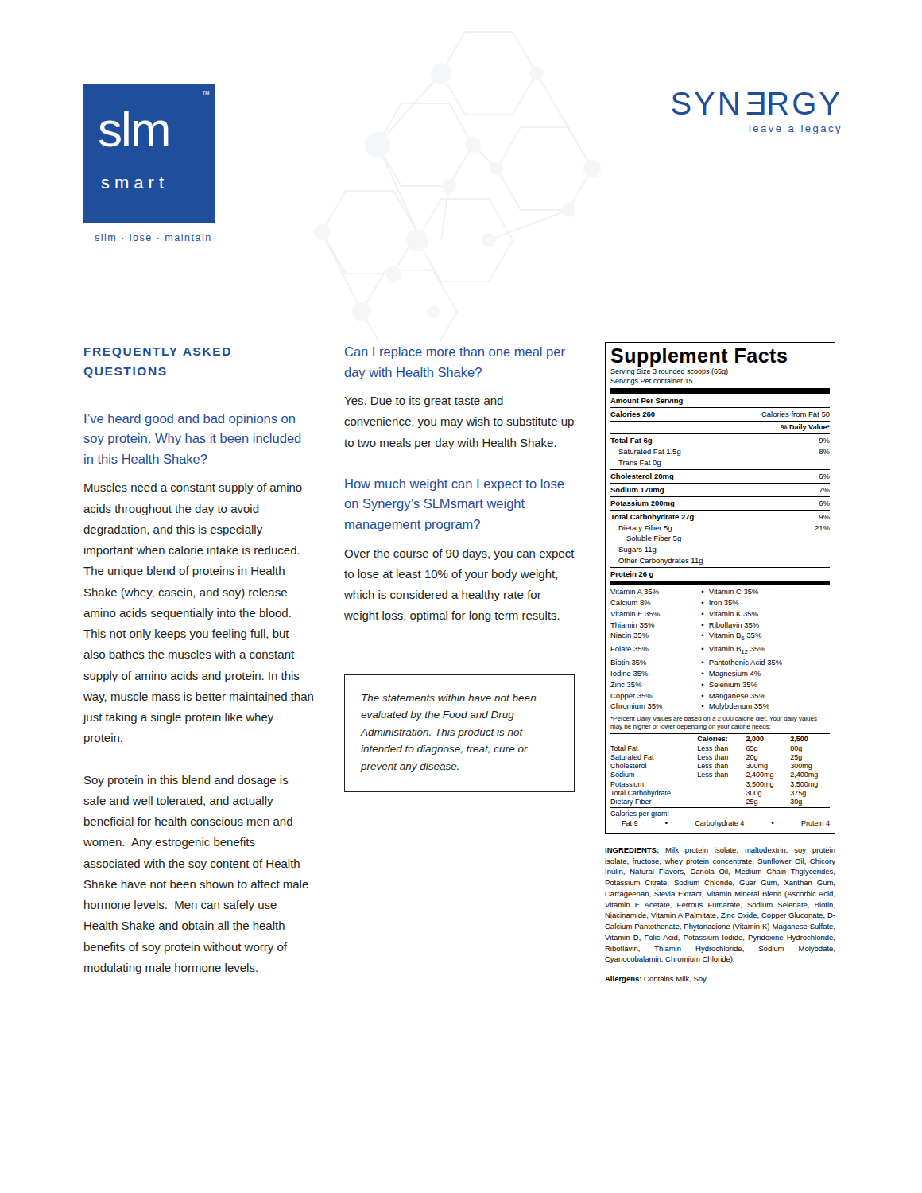™
slm
smart
slim · lose · maintain
SYNERGY
leave a legacy
Frequently Asked
Questions
I’ve heard good and bad opinions on soy protein. Why has it been included in this Health Shake?
Muscles need a constant supply of amino acids throughout the day to avoid degradation, and this is especially important when calorie intake is reduced. The unique blend of proteins in Health Shake (whey, casein, and soy) release amino acids sequentially into the blood. This not only keeps you feeling full, but also bathes the muscles with a constant supply of amino acids and protein. In this way, muscle mass is better maintained than just taking a single protein like whey protein.
Soy protein in this blend and dosage is safe and well tolerated, and actually beneficial for health conscious men and women. Any estrogenic benefits associated with the soy content of Health Shake have not been shown to affect male hormone levels. Men can safely use Health Shake and obtain all the health benefits of soy protein without worry of modulating male hormone levels.
Can I replace more than one meal per day with Health Shake?
Yes. Due to its great taste and convenience, you may wish to substitute up to two meals per day with Health Shake.
How much weight can I expect to lose on Synergy’s SLMsmart weight management program?
Over the course of 90 days, you can expect to lose at least 10% of your body weight, which is considered a healthy rate for weight loss, optimal for long term results.
The statements within have not been evaluated by the Food and Drug Administration. This product is not intended to diagnose, treat, cure or prevent any disease.
Supplement Facts
Serving Size 3 rounded scoops (65g)
Servings Per container 15
| Amount Per Serving | |
| Calories 260 | Calories from Fat 50 |
| | % Daily Value* |
| Total Fat 6g | 9% |
| Saturated Fat 1.5g | 8% |
| Trans Fat 0g | |
| Cholesterol 20mg | 6% |
| Sodium 170mg | 7% |
| Potassium 200mg | 6% |
| Total Carbohydrate 27g | 9% |
| Dietary Fiber 5g | 21% |
| Soluble Fiber 5g | |
| Sugars 11g | |
| Other Carbohydrates 11g | |
| Protein 26 g | |
| Vitamin A 35% | • | Vitamin C 35% |
| Calcium 8% | • | Iron 35% |
| Vitamin E 35% | • | Vitamin K 35% |
| Thiamin 35% | • | Riboflavin 35% |
| Niacin 35% | • | Vitamin B 6 35% |
| Folate 35% | • | Vitamin B 12 35% |
| Biotin 35% | • | Pantothenic Acid 35% |
| Iodine 35% | • | Magnesium 4% |
| Zinc 35% | • | Selenium 35% |
| Copper 35% | • | Manganese 35% |
| Chromium 35% | • | Molybdenum 35% |
*Percent Daily Values are based on a 2,000 calorie diet. Your daily values may be higher or lower depending on your calorie needs:
| | Calories: | 2,000 | 2,500 |
| Total Fat | Less than | 65g | 80g |
| Saturated Fat | Less than | 20g | 25g |
| Cholesterol | Less than | 300mg | 300mg |
| Sodium | Less than | 2,400mg | 2,400mg |
| Potassium | | 3,500mg | 3,500mg |
| Total Carbohydrate | | 300g | 375g |
| Dietary Fiber | | 25g | 30g |
Calories per gram:
Fat 9•Carbohydrate 4•Protein 4
INGREDIENTS: Milk protein isolate, maltodextrin, soy protein isolate, fructose, whey protein concentrate, Sunflower Oil, Chicory Inulin, Natural Flavors, Canola Oil, Medium Chain Triglycerides, Potassium Citrate, Sodium Chloride, Guar Gum, Xanthan Gum, Carrageenan, Stevia Extract, Vitamin Mineral Blend (Ascorbic Acid, Vitamin E Acetate, Ferrous Fumarate, Sodium Selenate, Biotin, Niacinamide, Vitamin A Palmitate, Zinc Oxide, Copper Gluconate, D-Calcium Pantothenate, Phytonadione (Vitamin K) Maganese Sulfate, Vitamin D, Folic Acid, Potassium Iodide, Pyridoxine Hydrochloride, Riboflavin, Thiamin Hydrochloride, Sodium Molybdate, Cyanocobalamin, Chromium Chloride).
Allergens: Contains Milk, Soy.